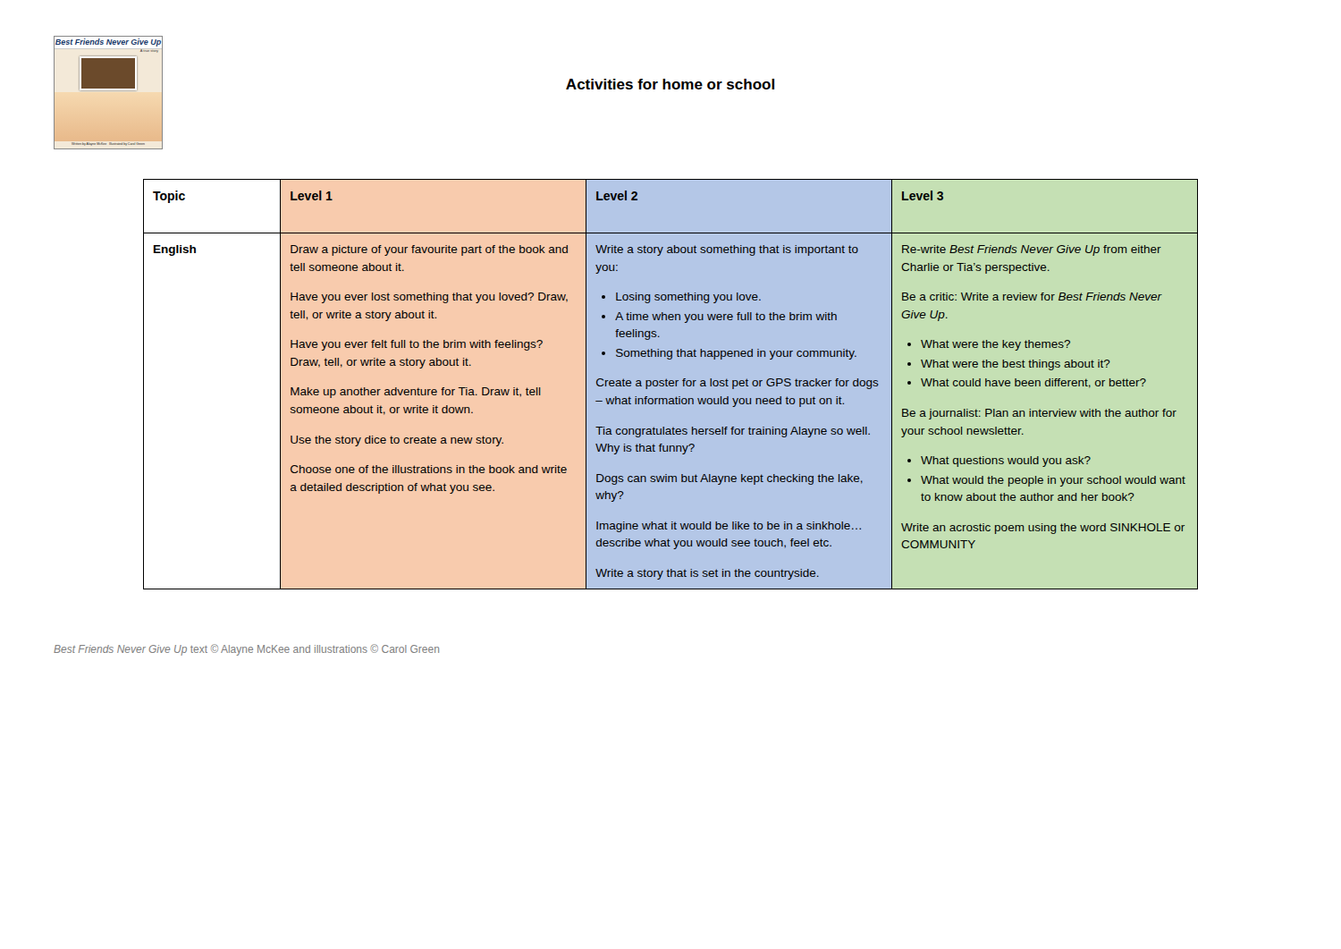Best Friends Never Give Up
A true story
Written by Alayne McKee Illustrated by Carol Green
Activities for home or school
| Topic | Level 1 | Level 2 | Level 3 |
| --- | --- | --- | --- |
| English | Draw a picture of your favourite part of the book and tell someone about it. Have you ever lost something that you loved? Draw, tell, or write a story about it. Have you ever felt full to the brim with feelings? Draw, tell, or write a story about it. Make up another adventure for Tia. Draw it, tell someone about it, or write it down. Use the story dice to create a new story. Choose one of the illustrations in the book and write a detailed description of what you see. | Write a story about something that is important to you: Losing something you love. A time when you were full to the brim with feelings. Something that happened in your community. Create a poster for a lost pet or GPS tracker for dogs – what information would you need to put on it. Tia congratulates herself for training Alayne so well. Why is that funny? Dogs can swim but Alayne kept checking the lake, why? Imagine what it would be like to be in a sinkhole… describe what you would see touch, feel etc. Write a story that is set in the countryside. | Re-write Best Friends Never Give Up from either Charlie or Tia’s perspective. Be a critic: Write a review for Best Friends Never Give Up . What were the key themes? What were the best things about it? What could have been different, or better? Be a journalist: Plan an interview with the author for your school newsletter. What questions would you ask? What would the people in your school would want to know about the author and her book? Write an acrostic poem using the word SINKHOLE or COMMUNITY |
Best Friends Never Give Up text © Alayne McKee and illustrations © Carol Green